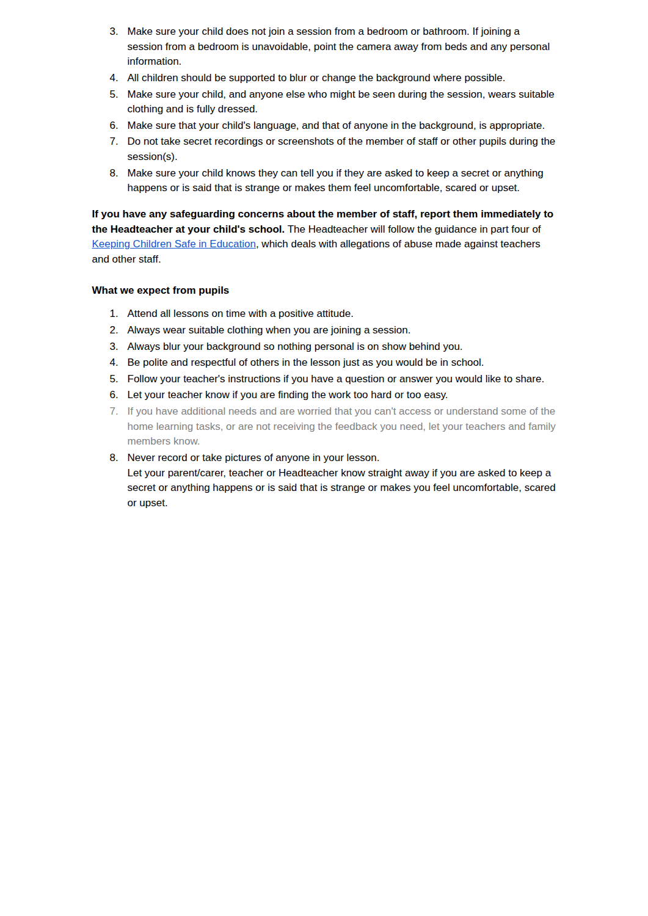Make sure your child does not join a session from a bedroom or bathroom. If joining a session from a bedroom is unavoidable, point the camera away from beds and any personal information.
All children should be supported to blur or change the background where possible.
Make sure your child, and anyone else who might be seen during the session, wears suitable clothing and is fully dressed.
Make sure that your child's language, and that of anyone in the background, is appropriate.
Do not take secret recordings or screenshots of the member of staff or other pupils during the session(s).
Make sure your child knows they can tell you if they are asked to keep a secret or anything happens or is said that is strange or makes them feel uncomfortable, scared or upset.
If you have any safeguarding concerns about the member of staff, report them immediately to the Headteacher at your child's school. The Headteacher will follow the guidance in part four of Keeping Children Safe in Education, which deals with allegations of abuse made against teachers and other staff.
What we expect from pupils
Attend all lessons on time with a positive attitude.
Always wear suitable clothing when you are joining a session.
Always blur your background so nothing personal is on show behind you.
Be polite and respectful of others in the lesson just as you would be in school.
Follow your teacher's instructions if you have a question or answer you would like to share.
Let your teacher know if you are finding the work too hard or too easy.
If you have additional needs and are worried that you can't access or understand some of the home learning tasks, or are not receiving the feedback you need, let your teachers and family members know.
Never record or take pictures of anyone in your lesson.
Let your parent/carer, teacher or Headteacher know straight away if you are asked to keep a secret or anything happens or is said that is strange or makes you feel uncomfortable, scared or upset.